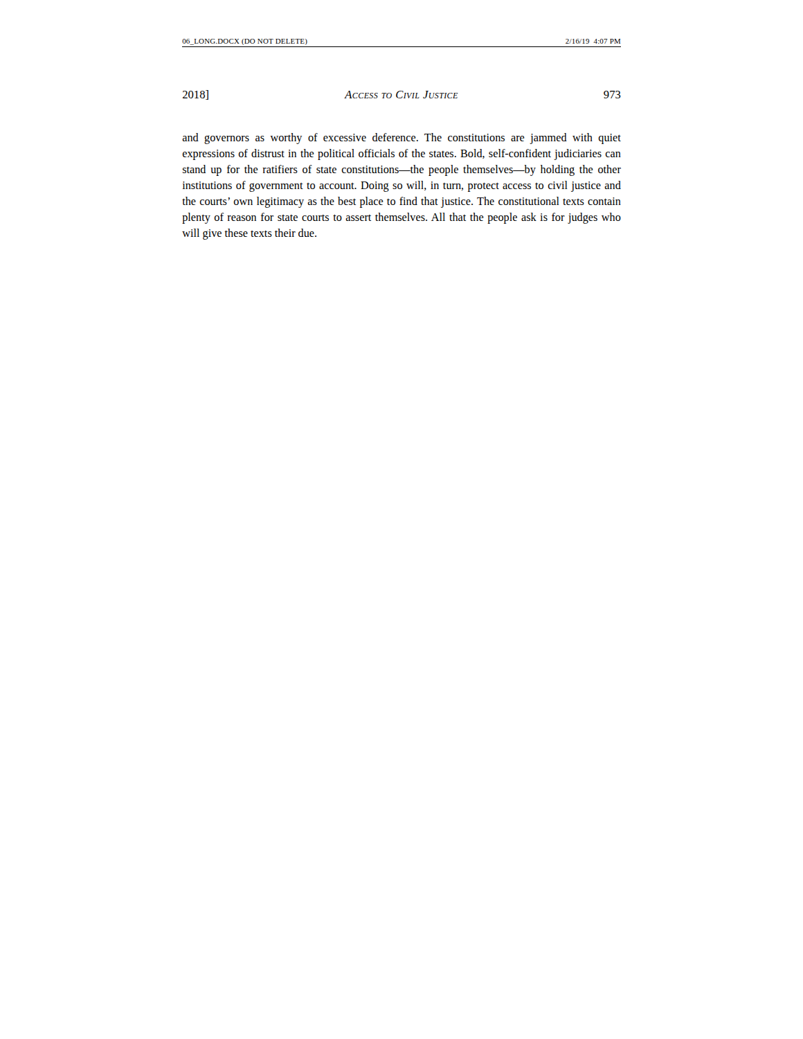06_LONG.DOCX (DO NOT DELETE) 2/16/19 4:07 PM
2018]
Access to Civil Justice
973
and governors as worthy of excessive deference. The constitutions are jammed with quiet expressions of distrust in the political officials of the states. Bold, self-confident judiciaries can stand up for the ratifiers of state constitutions—the people themselves—by holding the other institutions of government to account. Doing so will, in turn, protect access to civil justice and the courts’ own legitimacy as the best place to find that justice. The constitutional texts contain plenty of reason for state courts to assert themselves. All that the people ask is for judges who will give these texts their due.